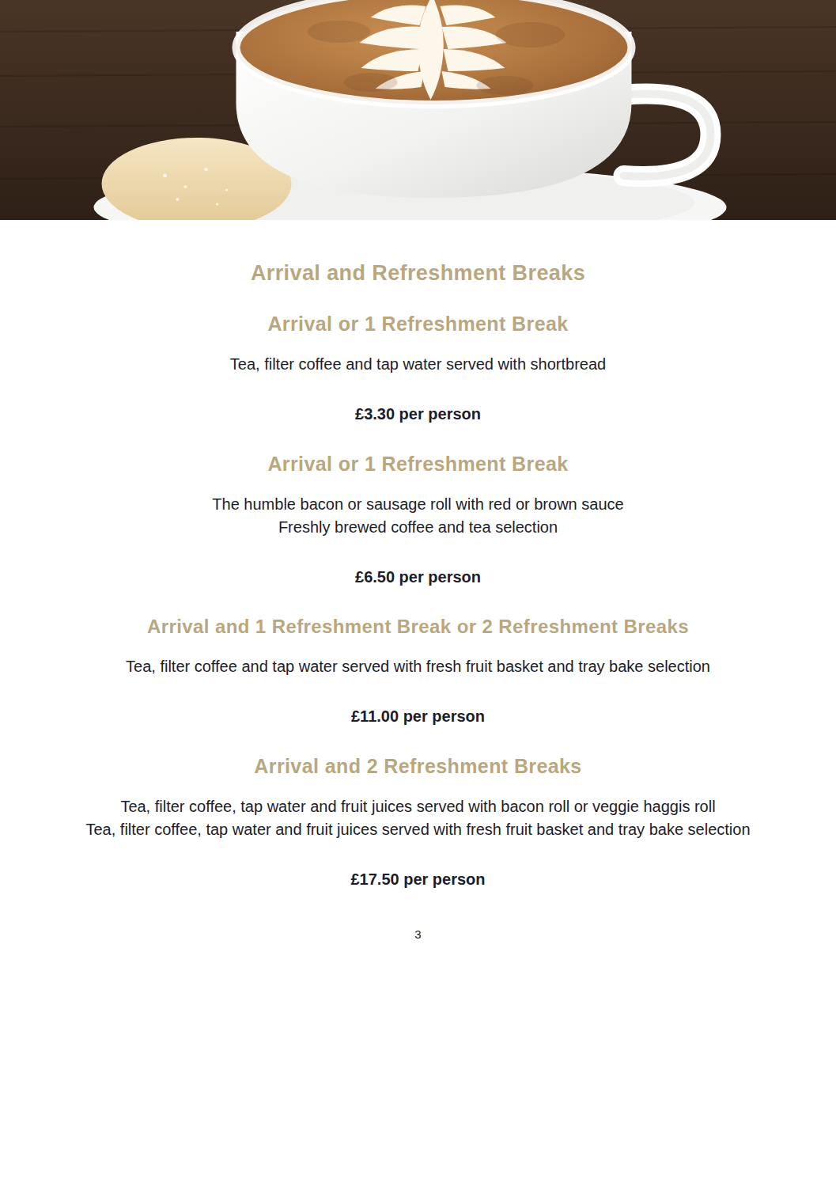Arrival and Refreshment Breaks
Arrival or 1 Refreshment Break
Tea, filter coffee and tap water served with shortbread
£3.30 per person
Arrival or 1 Refreshment Break
The humble bacon or sausage roll with red or brown sauce
Freshly brewed coffee and tea selection
£6.50 per person
Arrival and 1 Refreshment Break or 2 Refreshment Breaks
Tea, filter coffee and tap water served with fresh fruit basket and tray bake selection
£11.00 per person
Arrival and 2 Refreshment Breaks
Tea, filter coffee, tap water and fruit juices served with bacon roll or veggie haggis roll
Tea, filter coffee, tap water and fruit juices served with fresh fruit basket and tray bake selection
£17.50 per person
3